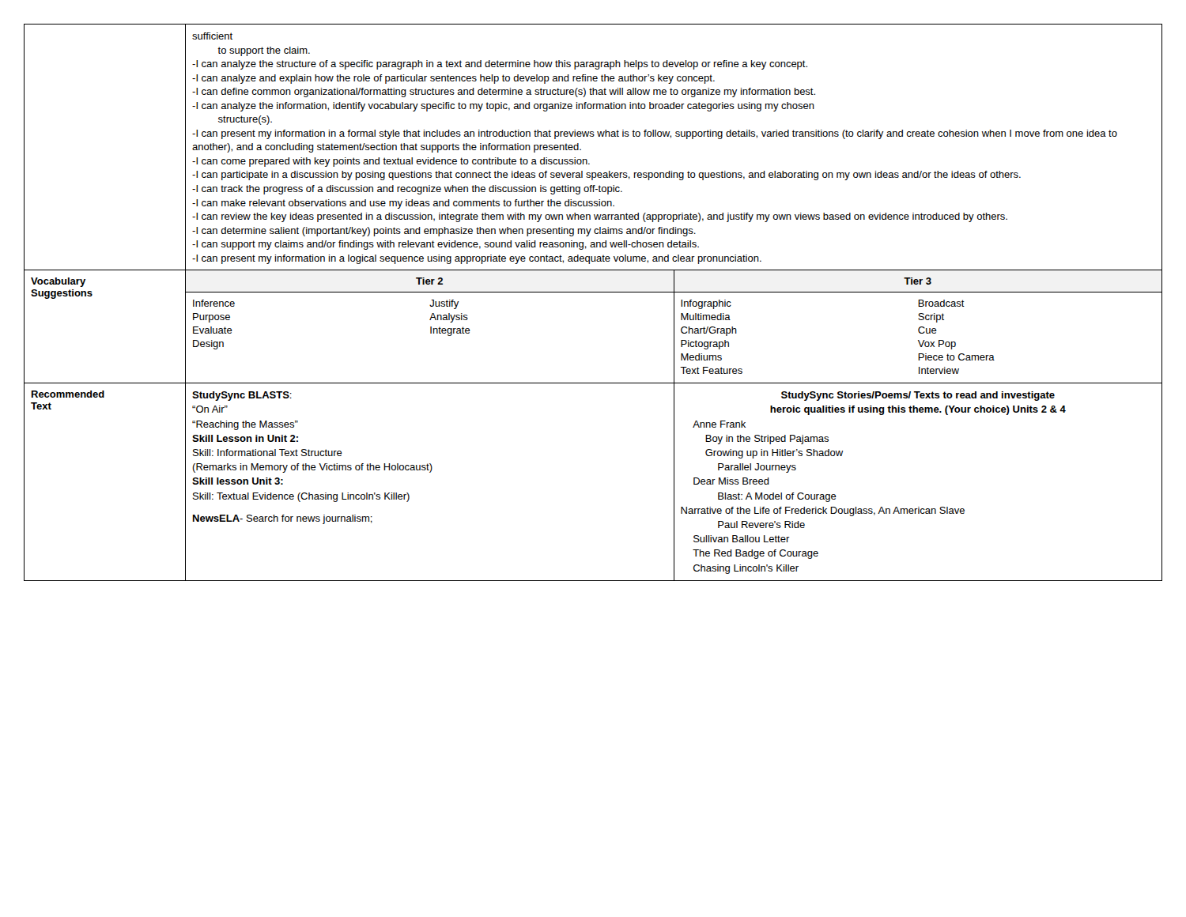| | sufficient to support the claim. -I can analyze the structure of a specific paragraph in a text and determine how this paragraph helps to develop or refine a key concept. -I can analyze and explain how the role of particular sentences help to develop and refine the author’s key concept. -I can define common organizational/formatting structures and determine a structure(s) that will allow me to organize my information best. -I can analyze the information, identify vocabulary specific to my topic, and organize information into broader categories using my chosen structure(s). -I can present my information in a formal style that includes an introduction that previews what is to follow, supporting details, varied transitions (to clarify and create cohesion when I move from one idea to another), and a concluding statement/section that supports the information presented. -I can come prepared with key points and textual evidence to contribute to a discussion. -I can participate in a discussion by posing questions that connect the ideas of several speakers, responding to questions, and elaborating on my own ideas and/or the ideas of others. -I can track the progress of a discussion and recognize when the discussion is getting off-topic. -I can make relevant observations and use my ideas and comments to further the discussion. -I can review the key ideas presented in a discussion, integrate them with my own when warranted (appropriate), and justify my own views based on evidence introduced by others. -I can determine salient (important/key) points and emphasize then when presenting my claims and/or findings. -I can support my claims and/or findings with relevant evidence, sound valid reasoning, and well-chosen details. -I can present my information in a logical sequence using appropriate eye contact, adequate volume, and clear pronunciation. |
| Vocabulary Suggestions | Tier 2 | Tier 3 |
| / Inference / Justify / / Purpose / Analysis / / Evaluate / Integrate / / Design / / | / Infographic / Broadcast / / Multimedia / Script / / Chart/Graph / Cue / / Pictograph / Vox Pop / / Mediums / Piece to Camera / / Text Features / Interview / |
| Recommended Text | StudySync BLASTS : “On Air” “Reaching the Masses” Skill Lesson in Unit 2: Skill: Informational Text Structure (Remarks in Memory of the Victims of the Holocaust) Skill lesson Unit 3: Skill: Textual Evidence (Chasing Lincoln's Killer) NewsELA - Search for news journalism; | StudySync Stories/Poems/ Texts to read and investigate heroic qualities if using this theme. (Your choice) Units 2 & 4 Anne Frank Boy in the Striped Pajamas Growing up in Hitler’s Shadow Parallel Journeys Dear Miss Breed Blast: A Model of Courage Narrative of the Life of Frederick Douglass, An American Slave Paul Revere's Ride Sullivan Ballou Letter The Red Badge of Courage Chasing Lincoln's Killer |